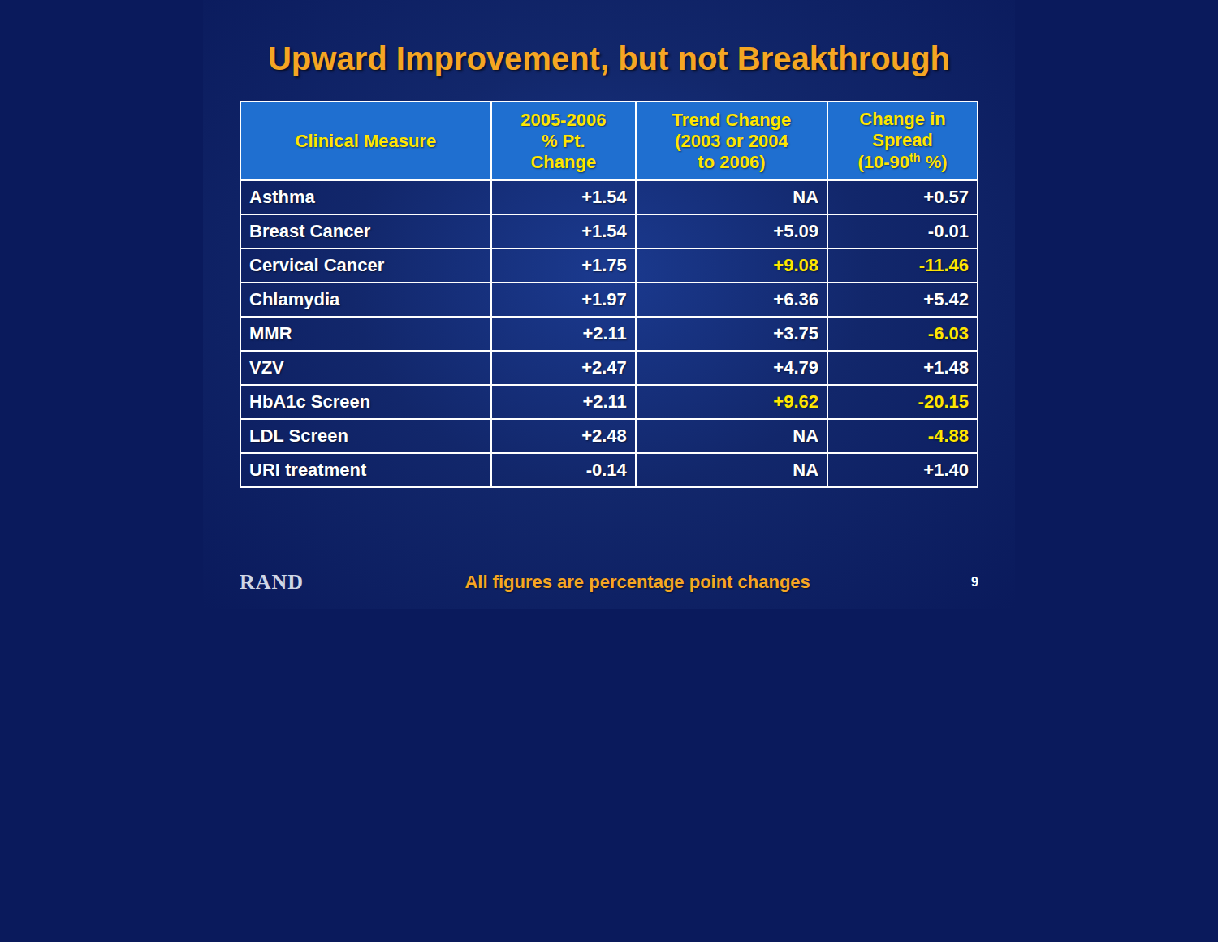Upward Improvement, but not Breakthrough
| Clinical Measure | 2005-2006 % Pt. Change | Trend Change (2003 or 2004 to 2006) | Change in Spread (10-90 th %) |
| --- | --- | --- | --- |
| Asthma | +1.54 | NA | +0.57 |
| Breast Cancer | +1.54 | +5.09 | -0.01 |
| Cervical Cancer | +1.75 | +9.08 | -11.46 |
| Chlamydia | +1.97 | +6.36 | +5.42 |
| MMR | +2.11 | +3.75 | -6.03 |
| VZV | +2.47 | +4.79 | +1.48 |
| HbA1c Screen | +2.11 | +9.62 | -20.15 |
| LDL Screen | +2.48 | NA | -4.88 |
| URI treatment | -0.14 | NA | +1.40 |
RAND
All figures are percentage point changes
9